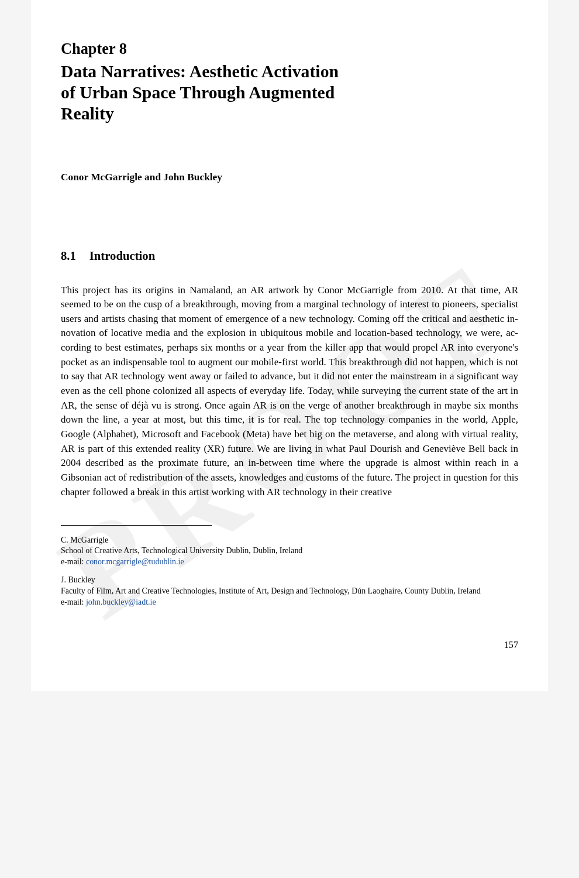PROOF
Chapter 8
Data Narratives: Aesthetic Activation
of Urban Space Through Augmented
Reality
Conor McGarrigle and John Buckley
8.1 Introduction
This project has its origins in Namaland, an AR artwork by Conor McGarrigle from 2010. At that time, AR seemed to be on the cusp of a breakthrough, moving from a marginal technology of interest to pioneers, specialist users and artists chasing that moment of emergence of a new technology. Coming off the critical and aesthetic innovation of locative media and the explosion in ubiquitous mobile and location-based technology, we were, according to best estimates, perhaps six months or a year from the killer app that would propel AR into everyone's pocket as an indispensable tool to augment our mobile-first world. This breakthrough did not happen, which is not to say that AR technology went away or failed to advance, but it did not enter the mainstream in a significant way even as the cell phone colonized all aspects of everyday life. Today, while surveying the current state of the art in AR, the sense of déjà vu is strong. Once again AR is on the verge of another breakthrough in maybe six months down the line, a year at most, but this time, it is for real. The top technology companies in the world, Apple, Google (Alphabet), Microsoft and Facebook (Meta) have bet big on the metaverse, and along with virtual reality, AR is part of this extended reality (XR) future. We are living in what Paul Dourish and Geneviève Bell back in 2004 described as the proximate future, an in-between time where the upgrade is almost within reach in a Gibsonian act of redistribution of the assets, knowledges and customs of the future. The project in question for this chapter followed a break in this artist working with AR technology in their creative
C. McGarrigle
School of Creative Arts, Technological University Dublin, Dublin, Ireland
e-mail: conor.mcgarrigle@tudublin.ie
J. Buckley
Faculty of Film, Art and Creative Technologies, Institute of Art, Design and Technology, Dún Laoghaire, County Dublin, Ireland
e-mail: john.buckley@iadt.ie
157